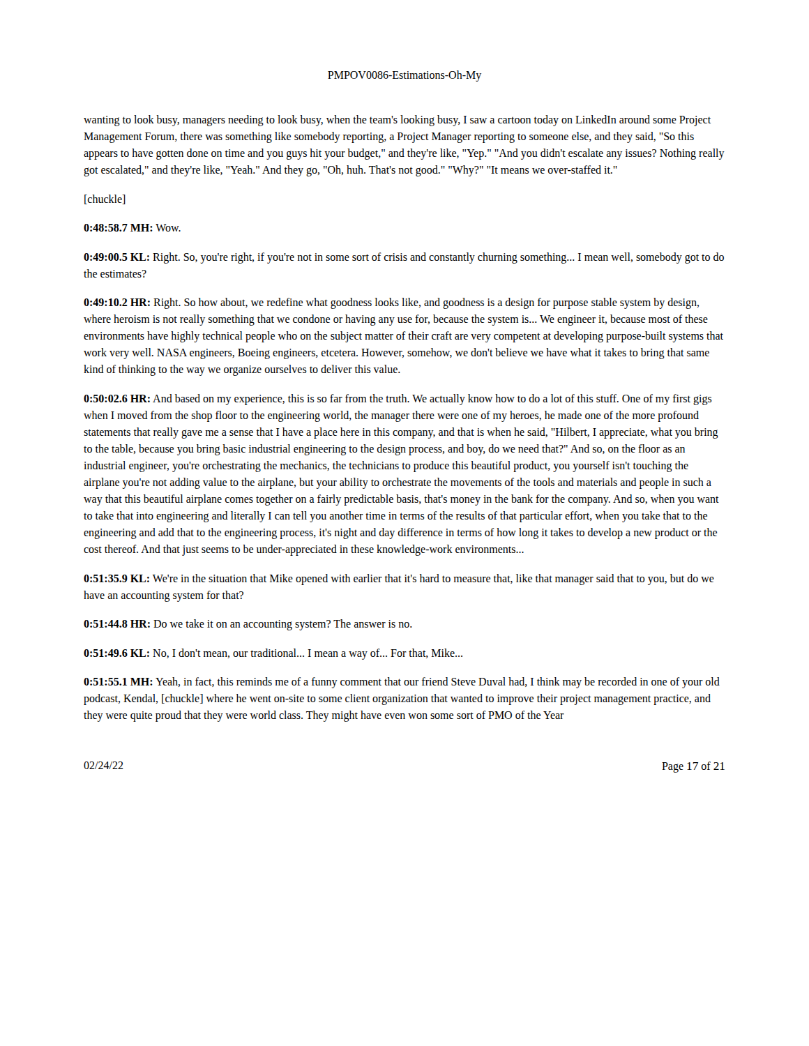PMPOV0086-Estimations-Oh-My
wanting to look busy, managers needing to look busy, when the team's looking busy, I saw a cartoon today on LinkedIn around some Project Management Forum, there was something like somebody reporting, a Project Manager reporting to someone else, and they said, "So this appears to have gotten done on time and you guys hit your budget," and they're like, "Yep." "And you didn't escalate any issues? Nothing really got escalated," and they're like, "Yeah." And they go, "Oh, huh. That's not good." "Why?" "It means we over-staffed it."
[chuckle]
0:48:58.7 MH: Wow.
0:49:00.5 KL: Right. So, you're right, if you're not in some sort of crisis and constantly churning something... I mean well, somebody got to do the estimates?
0:49:10.2 HR: Right. So how about, we redefine what goodness looks like, and goodness is a design for purpose stable system by design, where heroism is not really something that we condone or having any use for, because the system is... We engineer it, because most of these environments have highly technical people who on the subject matter of their craft are very competent at developing purpose-built systems that work very well. NASA engineers, Boeing engineers, etcetera. However, somehow, we don't believe we have what it takes to bring that same kind of thinking to the way we organize ourselves to deliver this value.
0:50:02.6 HR: And based on my experience, this is so far from the truth. We actually know how to do a lot of this stuff. One of my first gigs when I moved from the shop floor to the engineering world, the manager there were one of my heroes, he made one of the more profound statements that really gave me a sense that I have a place here in this company, and that is when he said, "Hilbert, I appreciate, what you bring to the table, because you bring basic industrial engineering to the design process, and boy, do we need that?" And so, on the floor as an industrial engineer, you're orchestrating the mechanics, the technicians to produce this beautiful product, you yourself isn't touching the airplane you're not adding value to the airplane, but your ability to orchestrate the movements of the tools and materials and people in such a way that this beautiful airplane comes together on a fairly predictable basis, that's money in the bank for the company. And so, when you want to take that into engineering and literally I can tell you another time in terms of the results of that particular effort, when you take that to the engineering and add that to the engineering process, it's night and day difference in terms of how long it takes to develop a new product or the cost thereof. And that just seems to be under-appreciated in these knowledge-work environments...
0:51:35.9 KL: We're in the situation that Mike opened with earlier that it's hard to measure that, like that manager said that to you, but do we have an accounting system for that?
0:51:44.8 HR: Do we take it on an accounting system? The answer is no.
0:51:49.6 KL: No, I don't mean, our traditional... I mean a way of... For that, Mike...
0:51:55.1 MH: Yeah, in fact, this reminds me of a funny comment that our friend Steve Duval had, I think may be recorded in one of your old podcast, Kendal, [chuckle] where he went on-site to some client organization that wanted to improve their project management practice, and they were quite proud that they were world class. They might have even won some sort of PMO of the Year
02/24/22
Page 17 of 21